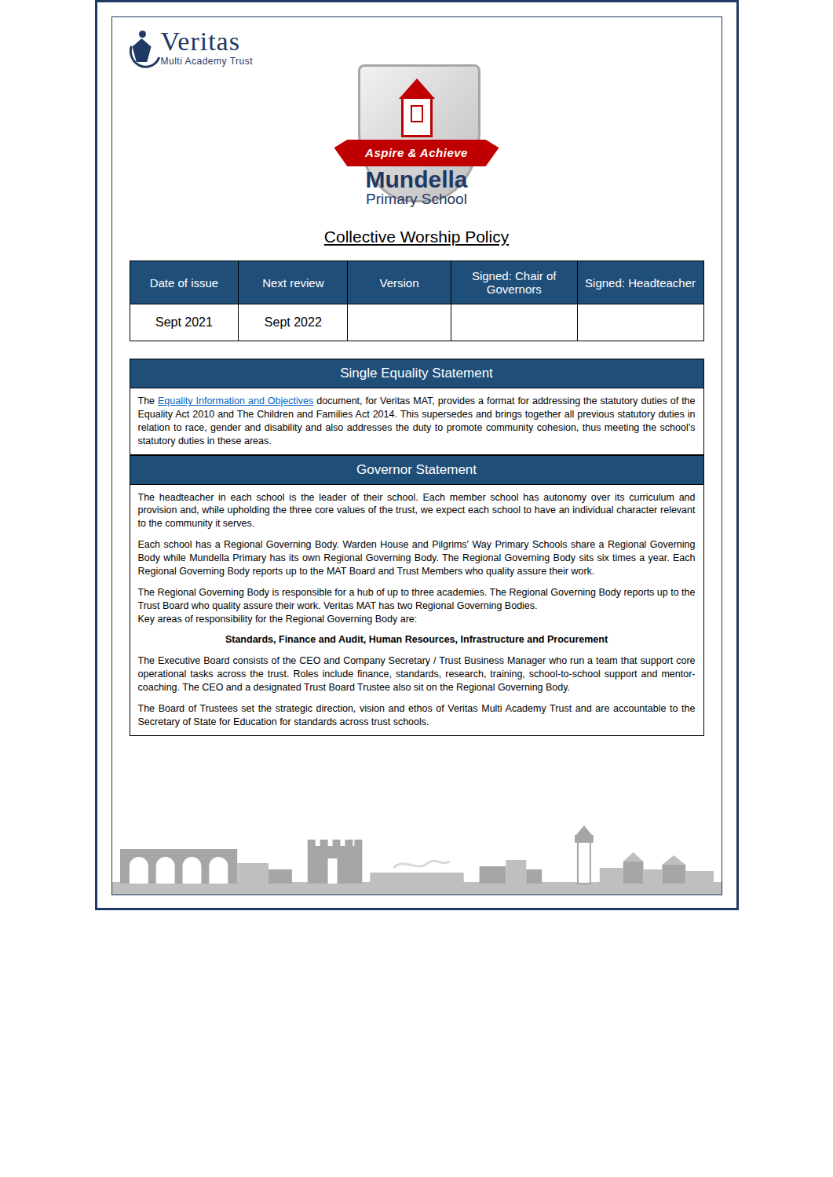Veritas
Multi Academy Trust
Aspire & Achieve
Mundella
Primary School
Collective Worship Policy
| Date of issue | Next review | Version | Signed: Chair of Governors | Signed: Headteacher |
| --- | --- | --- | --- | --- |
| Sept 2021 | Sept 2022 | | | |
Single Equality Statement
The Equality Information and Objectives document, for Veritas MAT, provides a format for addressing the statutory duties of the Equality Act 2010 and The Children and Families Act 2014. This supersedes and brings together all previous statutory duties in relation to race, gender and disability and also addresses the duty to promote community cohesion, thus meeting the school’s statutory duties in these areas.
Governor Statement
The headteacher in each school is the leader of their school. Each member school has autonomy over its curriculum and provision and, while upholding the three core values of the trust, we expect each school to have an individual character relevant to the community it serves.
Each school has a Regional Governing Body. Warden House and Pilgrims' Way Primary Schools share a Regional Governing Body while Mundella Primary has its own Regional Governing Body. The Regional Governing Body sits six times a year. Each Regional Governing Body reports up to the MAT Board and Trust Members who quality assure their work.
The Regional Governing Body is responsible for a hub of up to three academies. The Regional Governing Body reports up to the Trust Board who quality assure their work. Veritas MAT has two Regional Governing Bodies.
Key areas of responsibility for the Regional Governing Body are:
Standards, Finance and Audit, Human Resources, Infrastructure and Procurement
The Executive Board consists of the CEO and Company Secretary / Trust Business Manager who run a team that support core operational tasks across the trust. Roles include finance, standards, research, training, school-to-school support and mentor-coaching. The CEO and a designated Trust Board Trustee also sit on the Regional Governing Body.
The Board of Trustees set the strategic direction, vision and ethos of Veritas Multi Academy Trust and are accountable to the Secretary of State for Education for standards across trust schools.